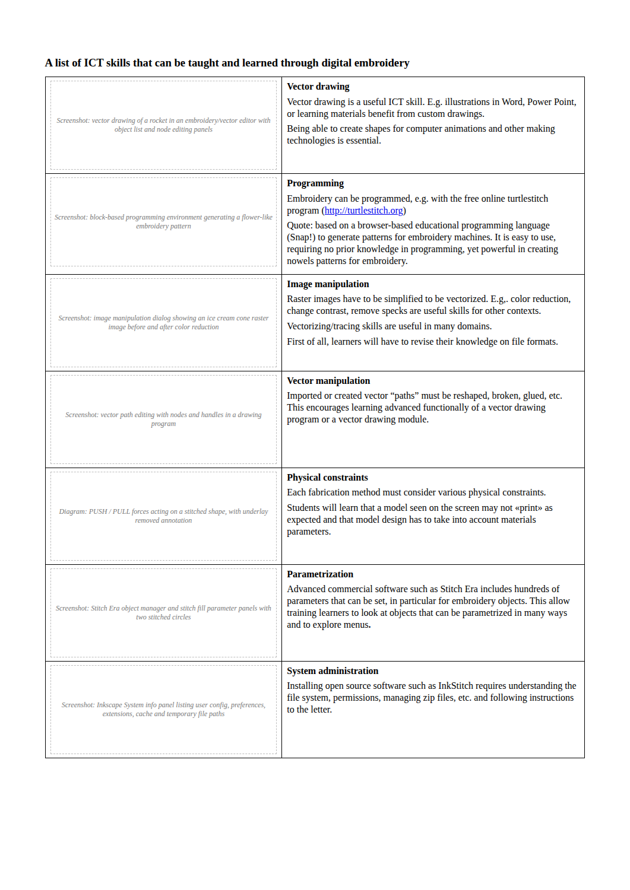A list of ICT skills that can be taught and learned through digital embroidery
| Screenshot: vector drawing of a rocket in an embroidery/vector editor with object list and node editing panels | Vector drawing Vector drawing is a useful ICT skill. E.g. illustrations in Word, Power Point, or learning materials benefit from custom drawings. Being able to create shapes for computer animations and other making technologies is essential. |
| Screenshot: block-based programming environment generating a flower-like embroidery pattern | Programming Embroidery can be programmed, e.g. with the free online turtlestitch program ( http://turtlestitch.org ) Quote: based on a browser-based educational programming language (Snap!) to generate patterns for embroidery machines. It is easy to use, requiring no prior knowledge in programming, yet powerful in creating nowels patterns for embroidery. |
| Screenshot: image manipulation dialog showing an ice cream cone raster image before and after color reduction | Image manipulation Raster images have to be simplified to be vectorized. E.g,. color reduction, change contrast, remove specks are useful skills for other contexts. Vectorizing/tracing skills are useful in many domains. First of all, learners will have to revise their knowledge on file formats. |
| Screenshot: vector path editing with nodes and handles in a drawing program | Vector manipulation Imported or created vector “paths” must be reshaped, broken, glued, etc. This encourages learning advanced functionally of a vector drawing program or a vector drawing module. |
| Diagram: PUSH / PULL forces acting on a stitched shape, with underlay removed annotation | Physical constraints Each fabrication method must consider various physical constraints. Students will learn that a model seen on the screen may not «print» as expected and that model design has to take into account materials parameters. |
| Screenshot: Stitch Era object manager and stitch fill parameter panels with two stitched circles | Parametrization Advanced commercial software such as Stitch Era includes hundreds of parameters that can be set, in particular for embroidery objects. This allow training learners to look at objects that can be parametrized in many ways and to explore menus . |
| Screenshot: Inkscape System info panel listing user config, preferences, extensions, cache and temporary file paths | System administration Installing open source software such as InkStitch requires understanding the file system, permissions, managing zip files, etc. and following instructions to the letter. |